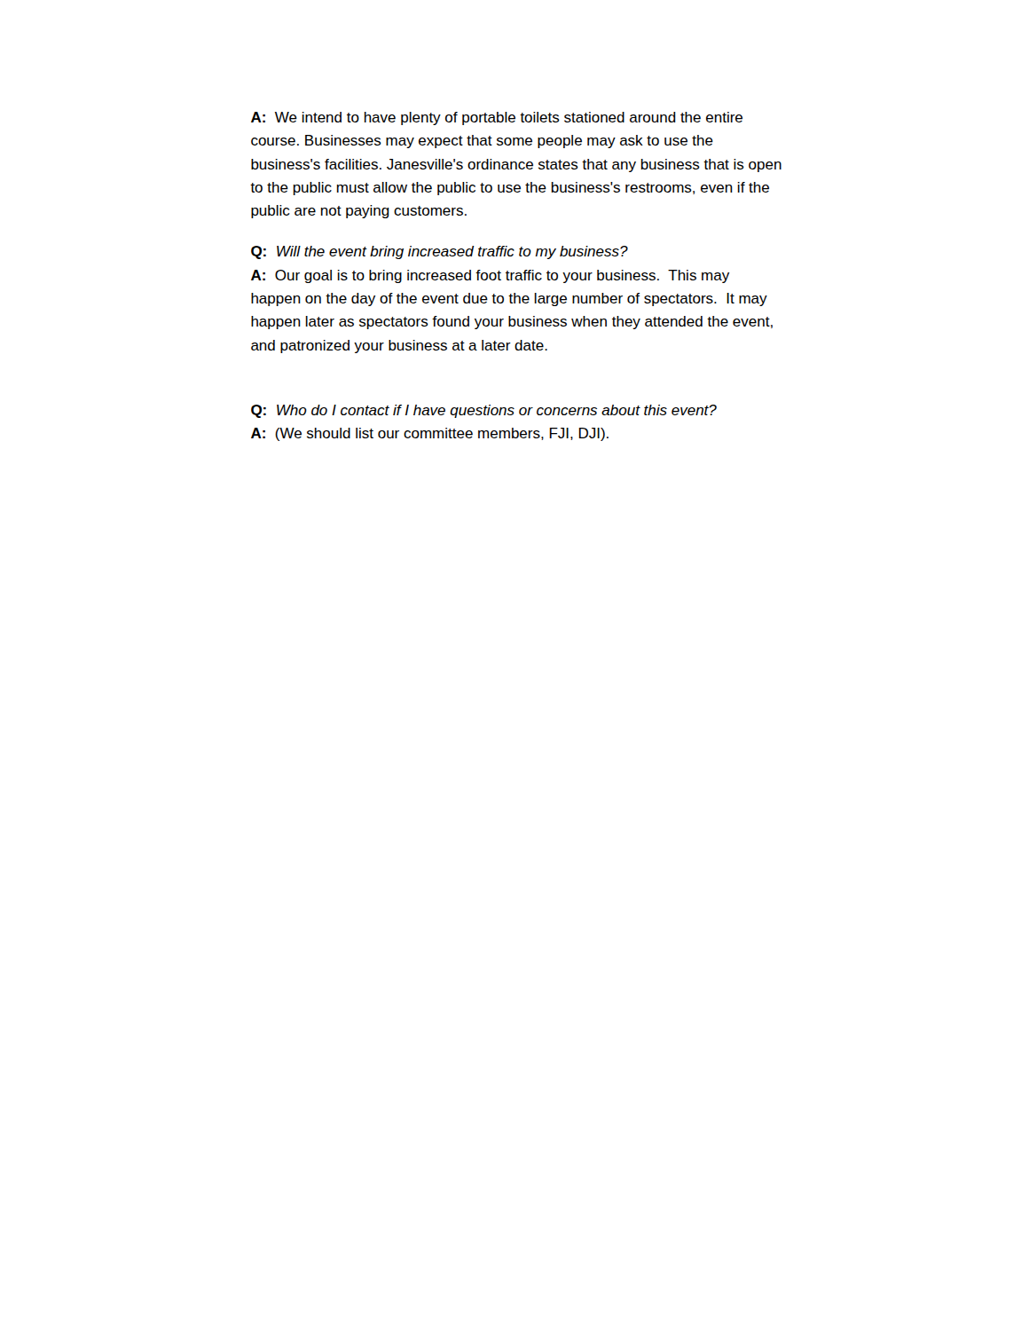A: We intend to have plenty of portable toilets stationed around the entire course. Businesses may expect that some people may ask to use the business's facilities. Janesville's ordinance states that any business that is open to the public must allow the public to use the business's restrooms, even if the public are not paying customers.
Q: Will the event bring increased traffic to my business?
A: Our goal is to bring increased foot traffic to your business. This may happen on the day of the event due to the large number of spectators. It may happen later as spectators found your business when they attended the event, and patronized your business at a later date.
Q: Who do I contact if I have questions or concerns about this event?
A: (We should list our committee members, FJI, DJI).